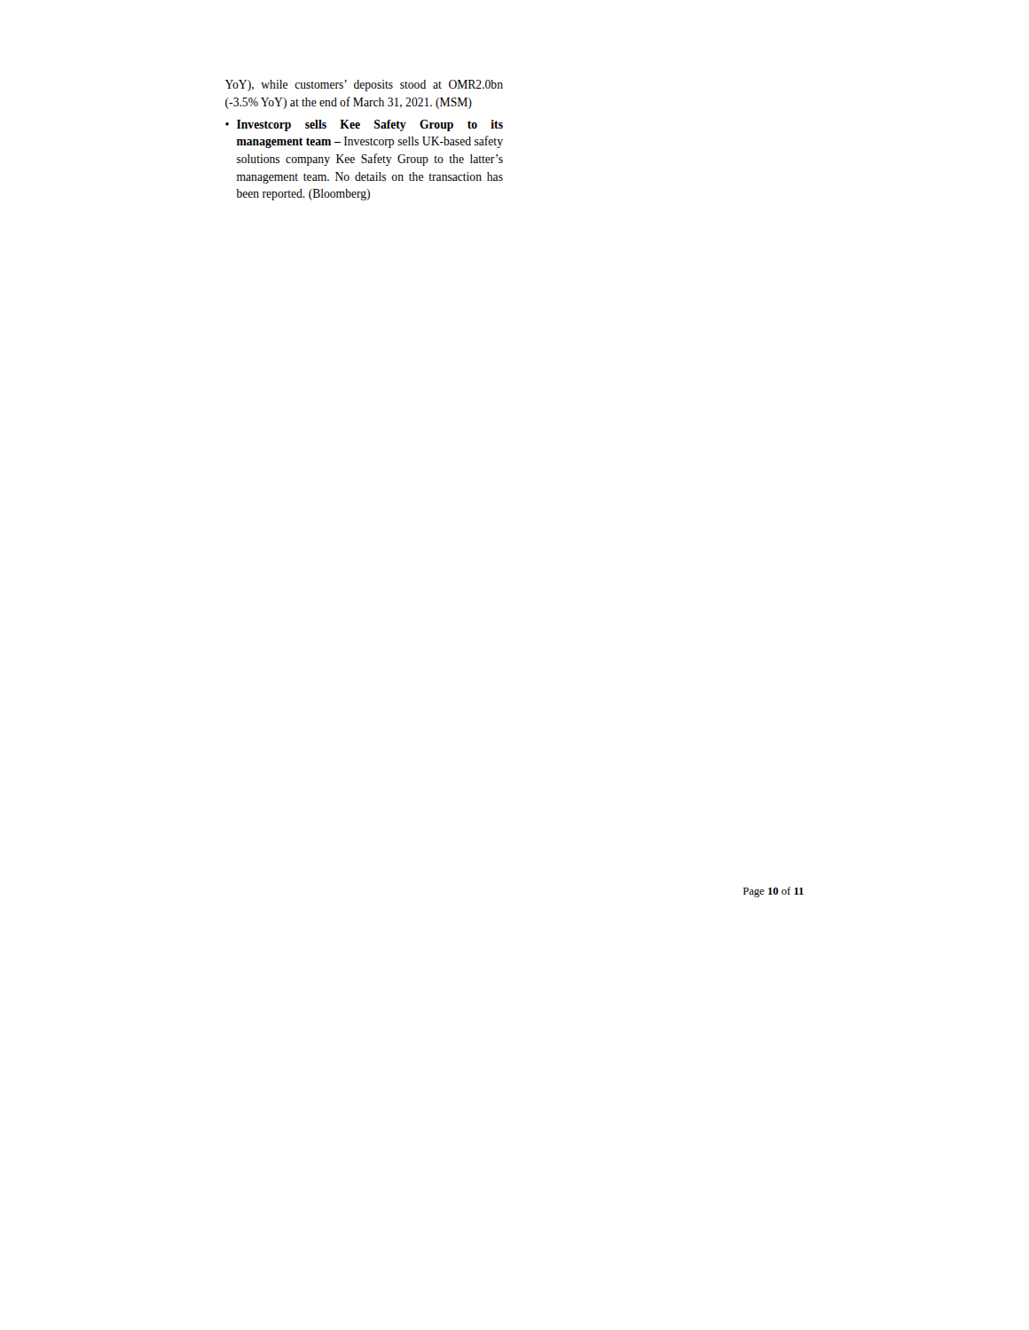YoY), while customers’ deposits stood at OMR2.0bn (-3.5% YoY) at the end of March 31, 2021. (MSM)
Investcorp sells Kee Safety Group to its management team – Investcorp sells UK-based safety solutions company Kee Safety Group to the latter’s management team. No details on the transaction has been reported. (Bloomberg)
Page 10 of 11